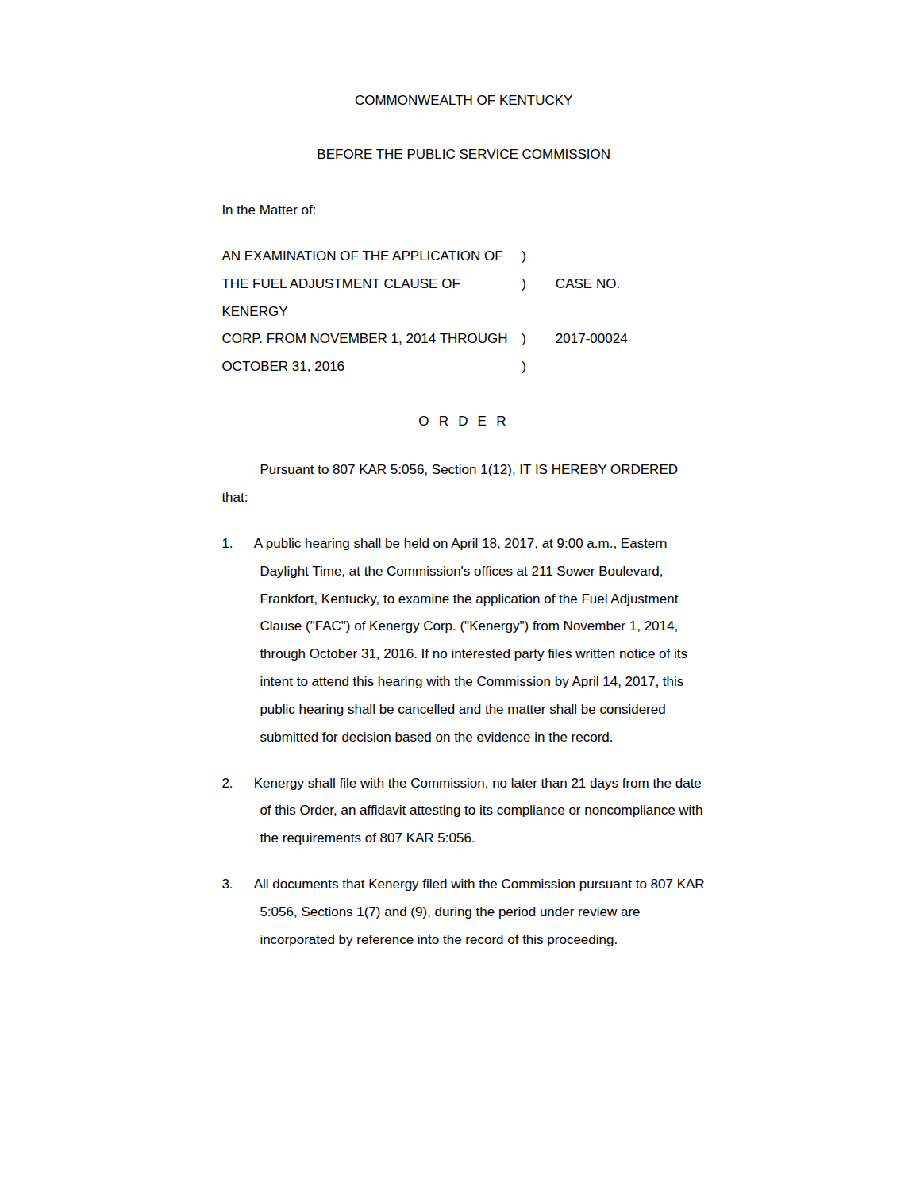COMMONWEALTH OF KENTUCKY
BEFORE THE PUBLIC SERVICE COMMISSION
In the Matter of:
| AN EXAMINATION OF THE APPLICATION OF | ) | |
| THE FUEL ADJUSTMENT CLAUSE OF KENERGY | ) | CASE NO. |
| CORP. FROM NOVEMBER 1, 2014 THROUGH | ) | 2017-00024 |
| OCTOBER 31, 2016 | ) | |
O R D E R
Pursuant to 807 KAR 5:056, Section 1(12), IT IS HEREBY ORDERED that:
1. A public hearing shall be held on April 18, 2017, at 9:00 a.m., Eastern Daylight Time, at the Commission's offices at 211 Sower Boulevard, Frankfort, Kentucky, to examine the application of the Fuel Adjustment Clause ("FAC") of Kenergy Corp. ("Kenergy") from November 1, 2014, through October 31, 2016. If no interested party files written notice of its intent to attend this hearing with the Commission by April 14, 2017, this public hearing shall be cancelled and the matter shall be considered submitted for decision based on the evidence in the record.
2. Kenergy shall file with the Commission, no later than 21 days from the date of this Order, an affidavit attesting to its compliance or noncompliance with the requirements of 807 KAR 5:056.
3. All documents that Kenergy filed with the Commission pursuant to 807 KAR 5:056, Sections 1(7) and (9), during the period under review are incorporated by reference into the record of this proceeding.